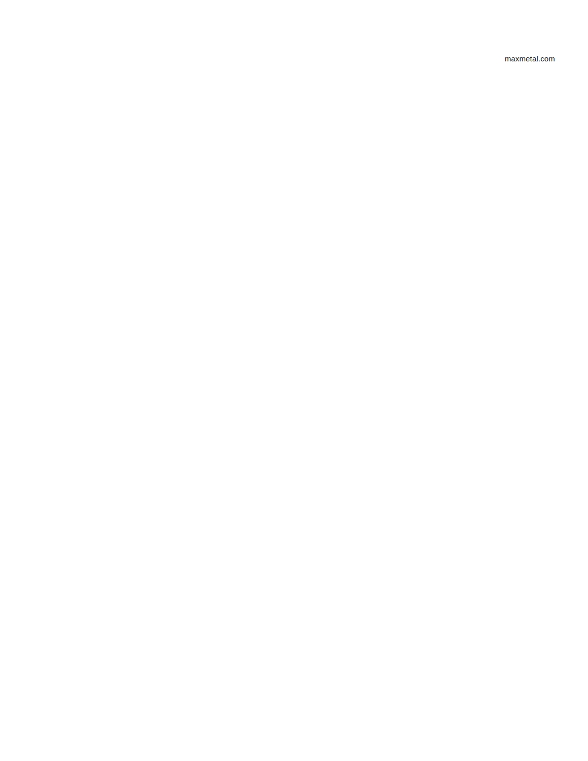maxmetal.com